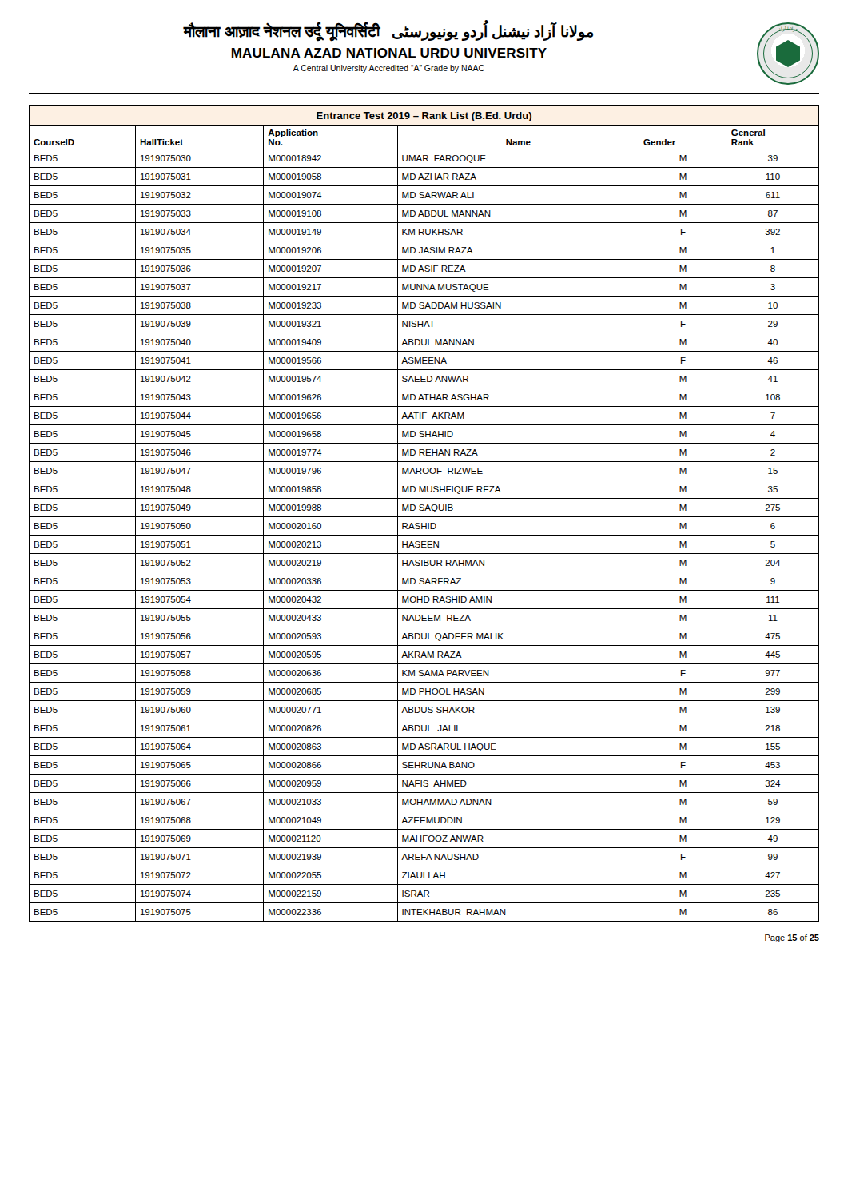मौलाना आज़ाद नेशनल उर्दू यूनिवर्सिटी مولانا آزاد نیشنل اُردو یونیورسٹی
MAULANA AZAD NATIONAL URDU UNIVERSITY
A Central University Accredited “A” Grade by NAAC
مولانا آزاد
Entrance Test 2019 – Rank List (B.Ed. Urdu)
| CourseID | HallTicket | Application No. | Name | Gender | General Rank |
| --- | --- | --- | --- | --- | --- |
| BED5 | 1919075030 | M000018942 | UMAR FAROOQUE | M | 39 |
| BED5 | 1919075031 | M000019058 | MD AZHAR RAZA | M | 110 |
| BED5 | 1919075032 | M000019074 | MD SARWAR ALI | M | 611 |
| BED5 | 1919075033 | M000019108 | MD ABDUL MANNAN | M | 87 |
| BED5 | 1919075034 | M000019149 | KM RUKHSAR | F | 392 |
| BED5 | 1919075035 | M000019206 | MD JASIM RAZA | M | 1 |
| BED5 | 1919075036 | M000019207 | MD ASIF REZA | M | 8 |
| BED5 | 1919075037 | M000019217 | MUNNA MUSTAQUE | M | 3 |
| BED5 | 1919075038 | M000019233 | MD SADDAM HUSSAIN | M | 10 |
| BED5 | 1919075039 | M000019321 | NISHAT | F | 29 |
| BED5 | 1919075040 | M000019409 | ABDUL MANNAN | M | 40 |
| BED5 | 1919075041 | M000019566 | ASMEENA | F | 46 |
| BED5 | 1919075042 | M000019574 | SAEED ANWAR | M | 41 |
| BED5 | 1919075043 | M000019626 | MD ATHAR ASGHAR | M | 108 |
| BED5 | 1919075044 | M000019656 | AATIF AKRAM | M | 7 |
| BED5 | 1919075045 | M000019658 | MD SHAHID | M | 4 |
| BED5 | 1919075046 | M000019774 | MD REHAN RAZA | M | 2 |
| BED5 | 1919075047 | M000019796 | MAROOF RIZWEE | M | 15 |
| BED5 | 1919075048 | M000019858 | MD MUSHFIQUE REZA | M | 35 |
| BED5 | 1919075049 | M000019988 | MD SAQUIB | M | 275 |
| BED5 | 1919075050 | M000020160 | RASHID | M | 6 |
| BED5 | 1919075051 | M000020213 | HASEEN | M | 5 |
| BED5 | 1919075052 | M000020219 | HASIBUR RAHMAN | M | 204 |
| BED5 | 1919075053 | M000020336 | MD SARFRAZ | M | 9 |
| BED5 | 1919075054 | M000020432 | MOHD RASHID AMIN | M | 111 |
| BED5 | 1919075055 | M000020433 | NADEEM REZA | M | 11 |
| BED5 | 1919075056 | M000020593 | ABDUL QADEER MALIK | M | 475 |
| BED5 | 1919075057 | M000020595 | AKRAM RAZA | M | 445 |
| BED5 | 1919075058 | M000020636 | KM SAMA PARVEEN | F | 977 |
| BED5 | 1919075059 | M000020685 | MD PHOOL HASAN | M | 299 |
| BED5 | 1919075060 | M000020771 | ABDUS SHAKOR | M | 139 |
| BED5 | 1919075061 | M000020826 | ABDUL JALIL | M | 218 |
| BED5 | 1919075064 | M000020863 | MD ASRARUL HAQUE | M | 155 |
| BED5 | 1919075065 | M000020866 | SEHRUNA BANO | F | 453 |
| BED5 | 1919075066 | M000020959 | NAFIS AHMED | M | 324 |
| BED5 | 1919075067 | M000021033 | MOHAMMAD ADNAN | M | 59 |
| BED5 | 1919075068 | M000021049 | AZEEMUDDIN | M | 129 |
| BED5 | 1919075069 | M000021120 | MAHFOOZ ANWAR | M | 49 |
| BED5 | 1919075071 | M000021939 | AREFA NAUSHAD | F | 99 |
| BED5 | 1919075072 | M000022055 | ZIAULLAH | M | 427 |
| BED5 | 1919075074 | M000022159 | ISRAR | M | 235 |
| BED5 | 1919075075 | M000022336 | INTEKHABUR RAHMAN | M | 86 |
Page 15 of 25